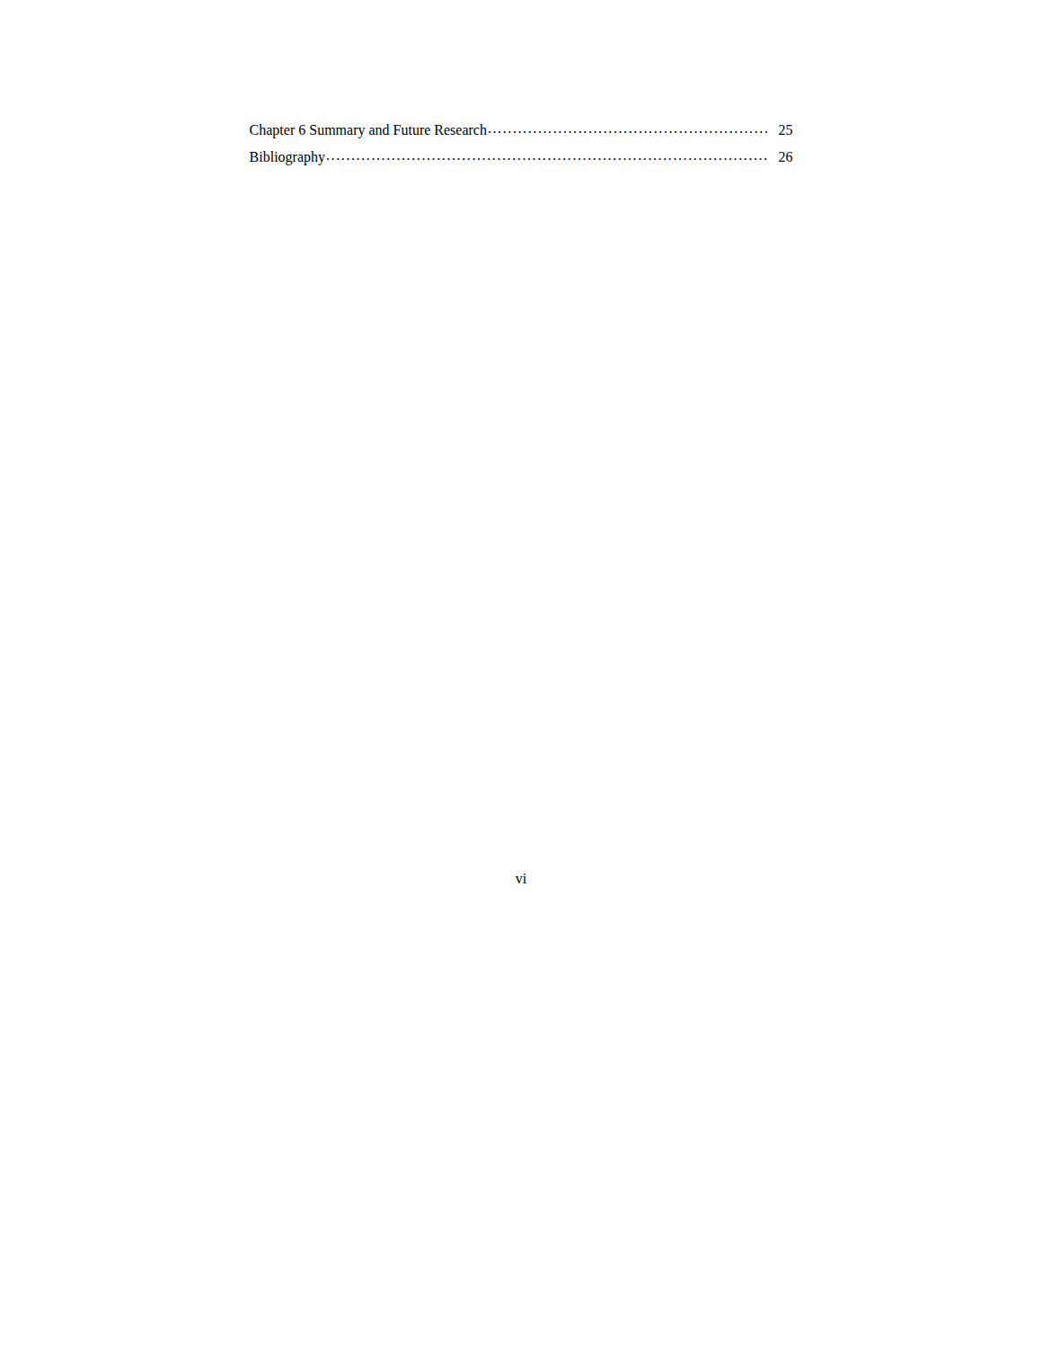Chapter 6 Summary and Future Research ........................................................................................ 25
Bibliography .............................................................................................................. 26
vi